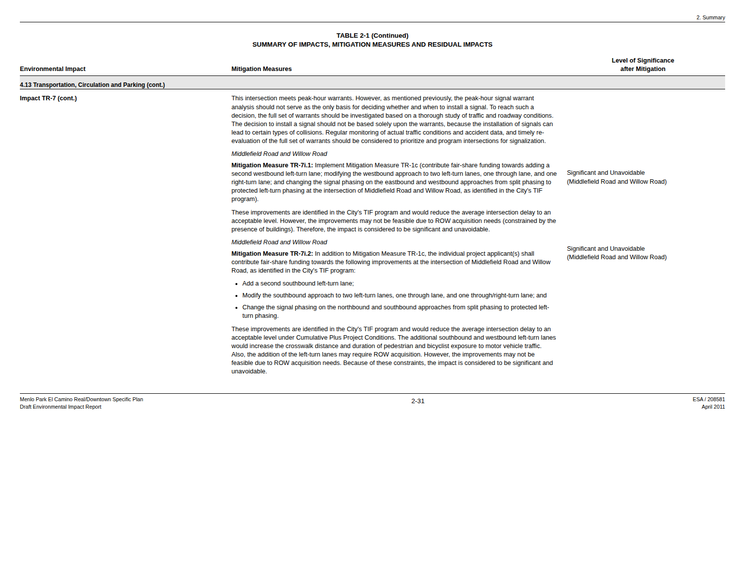2. Summary
TABLE 2-1 (Continued)
SUMMARY OF IMPACTS, MITIGATION MEASURES AND RESIDUAL IMPACTS
| Environmental Impact | Mitigation Measures | Level of Significance after Mitigation |
| --- | --- | --- |
| 4.13 Transportation, Circulation and Parking (cont.) |
| Impact TR-7 (cont.) | This intersection meets peak-hour warrants. However, as mentioned previously, the peak-hour signal warrant analysis should not serve as the only basis for deciding whether and when to install a signal. To reach such a decision, the full set of warrants should be investigated based on a thorough study of traffic and roadway conditions. The decision to install a signal should not be based solely upon the warrants, because the installation of signals can lead to certain types of collisions. Regular monitoring of actual traffic conditions and accident data, and timely re-evaluation of the full set of warrants should be considered to prioritize and program intersections for signalization. Middlefield Road and Willow Road Mitigation Measure TR-7i.1: Implement Mitigation Measure TR-1c (contribute fair-share funding towards adding a second westbound left-turn lane; modifying the westbound approach to two left-turn lanes, one through lane, and one right-turn lane; and changing the signal phasing on the eastbound and westbound approaches from split phasing to protected left-turn phasing at the intersection of Middlefield Road and Willow Road, as identified in the City's TIF program). These improvements are identified in the City's TIF program and would reduce the average intersection delay to an acceptable level. However, the improvements may not be feasible due to ROW acquisition needs (constrained by the presence of buildings). Therefore, the impact is considered to be significant and unavoidable. Middlefield Road and Willow Road Mitigation Measure TR-7i.2: In addition to Mitigation Measure TR-1c, the individual project applicant(s) shall contribute fair-share funding towards the following improvements at the intersection of Middlefield Road and Willow Road, as identified in the City's TIF program: Add a second southbound left-turn lane; Modify the southbound approach to two left-turn lanes, one through lane, and one through/right-turn lane; and Change the signal phasing on the northbound and southbound approaches from split phasing to protected left-turn phasing. These improvements are identified in the City's TIF program and would reduce the average intersection delay to an acceptable level under Cumulative Plus Project Conditions. The additional southbound and westbound left-turn lanes would increase the crosswalk distance and duration of pedestrian and bicyclist exposure to motor vehicle traffic. Also, the addition of the left-turn lanes may require ROW acquisition. However, the improvements may not be feasible due to ROW acquisition needs. Because of these constraints, the impact is considered to be significant and unavoidable. | Significant and Unavoidable (Middlefield Road and Willow Road) Significant and Unavoidable (Middlefield Road and Willow Road) |
Menlo Park El Camino Real/Downtown Specific Plan
Draft Environmental Impact Report
2-31
ESA / 208581
April 2011